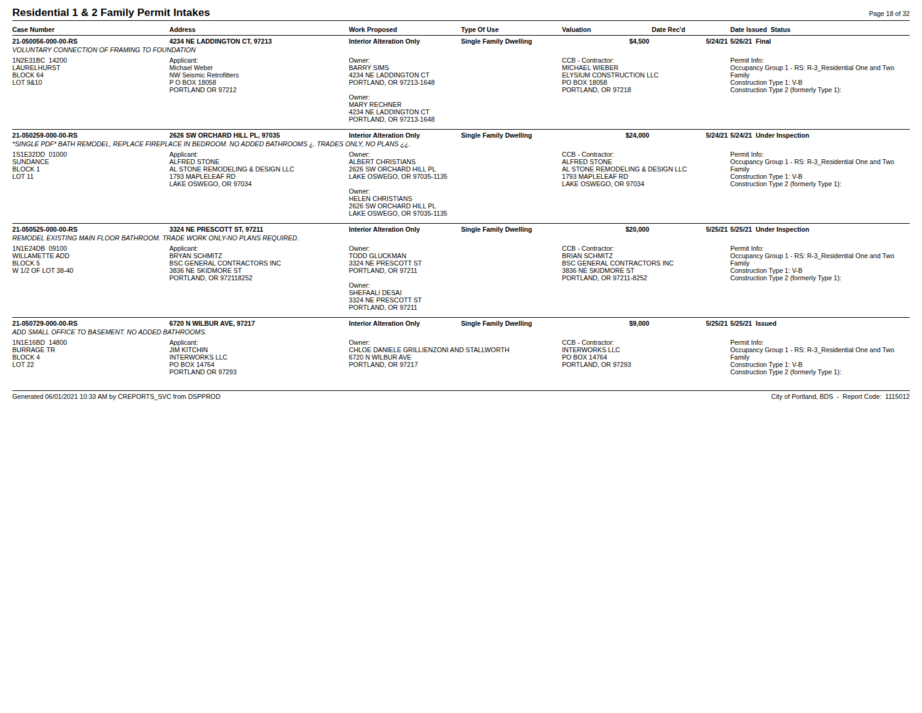Residential 1 & 2 Family Permit Intakes
Page 18 of 32
| Case Number | Address | Work Proposed | Type Of Use | Valuation | Date Rec'd | Date Issued Status |
| --- | --- | --- | --- | --- | --- | --- |
| 21-050056-000-00-RS | 4234 NE LADDINGTON CT, 97213 | Interior Alteration Only | Single Family Dwelling | $4,500 | 5/24/21 | 5/26/21 Final |
| VOLUNTARY CONNECTION OF FRAMING TO FOUNDATION |
| 1N2E31BC 14200 LAURELHURST BLOCK 64 LOT 9&10 | Applicant: Michael Weber NW Seismic Retrofitters P O BOX 18058 PORTLAND OR 97212 | Owner: BARRY SIMS 4234 NE LADDINGTON CT PORTLAND, OR 97213-1648 Owner: MARY RECHNER 4234 NE LADDINGTON CT PORTLAND, OR 97213-1648 | CCB - Contractor: MICHAEL WIEBER ELYSIUM CONSTRUCTION LLC PO BOX 18058 PORTLAND, OR 97218 | Permit Info: Occupancy Group 1 - RS: R-3_Residential One and Two Family Construction Type 1: V-B Construction Type 2 (formerly Type 1): |
| 21-050259-000-00-RS | 2626 SW ORCHARD HILL PL, 97035 | Interior Alteration Only | Single Family Dwelling | $24,000 | 5/24/21 | 5/24/21 Under Inspection |
| *SINGLE PDF* BATH REMODEL, REPLACE FIREPLACE IN BEDROOM. NO ADDED BATHROOMS ¿. TRADES ONLY, NO PLANS ¿¿. |
| 1S1E32DD 01000 SUNDANCE BLOCK 1 LOT 11 | Applicant: ALFRED STONE AL STONE REMODELING & DESIGN LLC 1793 MAPLELEAF RD LAKE OSWEGO, OR 97034 | Owner: ALBERT CHRISTIANS 2626 SW ORCHARD HILL PL LAKE OSWEGO, OR 97035-1135 Owner: HELEN CHRISTIANS 2626 SW ORCHARD HILL PL LAKE OSWEGO, OR 97035-1135 | CCB - Contractor: ALFRED STONE AL STONE REMODELING & DESIGN LLC 1793 MAPLELEAF RD LAKE OSWEGO, OR 97034 | Permit Info: Occupancy Group 1 - RS: R-3_Residential One and Two Family Construction Type 1: V-B Construction Type 2 (formerly Type 1): |
| 21-050525-000-00-RS | 3324 NE PRESCOTT ST, 97211 | Interior Alteration Only | Single Family Dwelling | $20,000 | 5/25/21 | 5/25/21 Under Inspection |
| REMODEL EXISTING MAIN FLOOR BATHROOM. TRADE WORK ONLY-NO PLANS REQUIRED. |
| 1N1E24DB 09100 WILLAMETTE ADD BLOCK 5 W 1/2 OF LOT 38-40 | Applicant: BRYAN SCHMITZ BSC GENERAL CONTRACTORS INC 3836 NE SKIDMORE ST PORTLAND, OR 972118252 | Owner: TODD GLUCKMAN 3324 NE PRESCOTT ST PORTLAND, OR 97211 Owner: SHEFAALI DESAI 3324 NE PRESCOTT ST PORTLAND, OR 97211 | CCB - Contractor: BRIAN SCHMITZ BSC GENERAL CONTRACTORS INC 3836 NE SKIDMORE ST PORTLAND, OR 97211-8252 | Permit Info: Occupancy Group 1 - RS: R-3_Residential One and Two Family Construction Type 1: V-B Construction Type 2 (formerly Type 1): |
| 21-050729-000-00-RS | 6720 N WILBUR AVE, 97217 | Interior Alteration Only | Single Family Dwelling | $9,000 | 5/25/21 | 5/25/21 Issued |
| ADD SMALL OFFICE TO BASEMENT. NO ADDED BATHROOMS. |
| 1N1E16BD 14800 BURRAGE TR BLOCK 4 LOT 22 | Applicant: JIM KITCHIN INTERWORKS LLC PO BOX 14764 PORTLAND OR 97293 | Owner: CHLOE DANIELE GRILLIENZONI AND STALLWORTH 6720 N WILBUR AVE PORTLAND, OR 97217 | CCB - Contractor: INTERWORKS LLC PO BOX 14764 PORTLAND, OR 97293 | Permit Info: Occupancy Group 1 - RS: R-3_Residential One and Two Family Construction Type 1: V-B Construction Type 2 (formerly Type 1): |
Generated 06/01/2021 10:33 AM by CREPORTS_SVC from DSPPROD
City of Portland, BDS - Report Code: 1115012